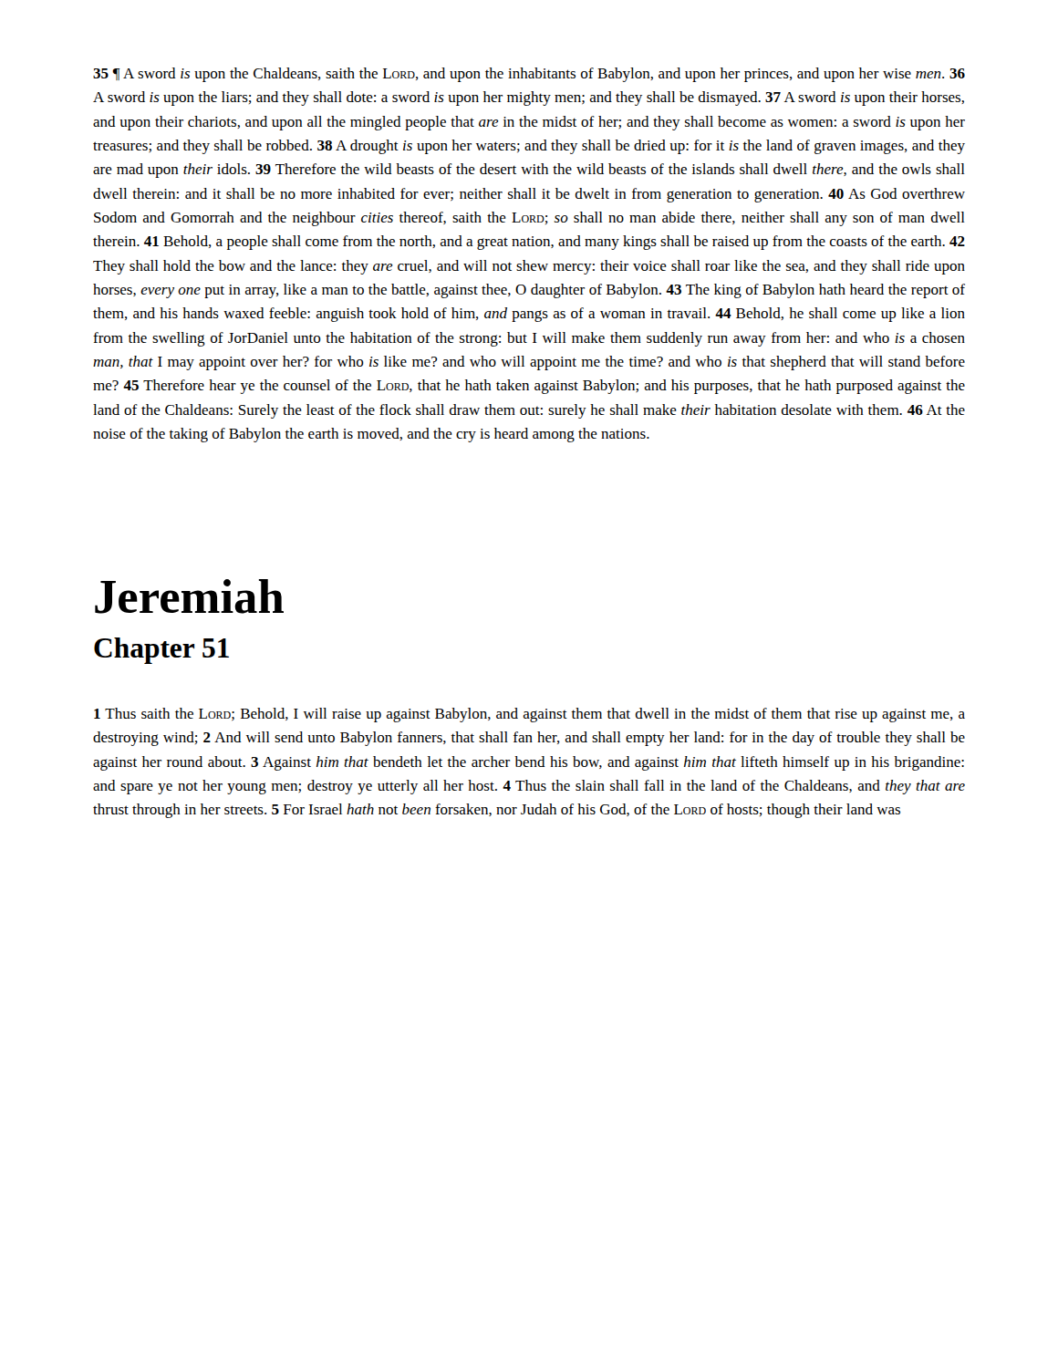35 ¶ A sword is upon the Chaldeans, saith the Lord, and upon the inhabitants of Babylon, and upon her princes, and upon her wise men. 36 A sword is upon the liars; and they shall dote: a sword is upon her mighty men; and they shall be dismayed. 37 A sword is upon their horses, and upon their chariots, and upon all the mingled people that are in the midst of her; and they shall become as women: a sword is upon her treasures; and they shall be robbed. 38 A drought is upon her waters; and they shall be dried up: for it is the land of graven images, and they are mad upon their idols. 39 Therefore the wild beasts of the desert with the wild beasts of the islands shall dwell there, and the owls shall dwell therein: and it shall be no more inhabited for ever; neither shall it be dwelt in from generation to generation. 40 As God overthrew Sodom and Gomorrah and the neighbour cities thereof, saith the Lord; so shall no man abide there, neither shall any son of man dwell therein. 41 Behold, a people shall come from the north, and a great nation, and many kings shall be raised up from the coasts of the earth. 42 They shall hold the bow and the lance: they are cruel, and will not shew mercy: their voice shall roar like the sea, and they shall ride upon horses, every one put in array, like a man to the battle, against thee, O daughter of Babylon. 43 The king of Babylon hath heard the report of them, and his hands waxed feeble: anguish took hold of him, and pangs as of a woman in travail. 44 Behold, he shall come up like a lion from the swelling of JorDaniel unto the habitation of the strong: but I will make them suddenly run away from her: and who is a chosen man, that I may appoint over her? for who is like me? and who will appoint me the time? and who is that shepherd that will stand before me? 45 Therefore hear ye the counsel of the Lord, that he hath taken against Babylon; and his purposes, that he hath purposed against the land of the Chaldeans: Surely the least of the flock shall draw them out: surely he shall make their habitation desolate with them. 46 At the noise of the taking of Babylon the earth is moved, and the cry is heard among the nations.
Jeremiah
Chapter 51
1 Thus saith the Lord; Behold, I will raise up against Babylon, and against them that dwell in the midst of them that rise up against me, a destroying wind; 2 And will send unto Babylon fanners, that shall fan her, and shall empty her land: for in the day of trouble they shall be against her round about. 3 Against him that bendeth let the archer bend his bow, and against him that lifteth himself up in his brigandine: and spare ye not her young men; destroy ye utterly all her host. 4 Thus the slain shall fall in the land of the Chaldeans, and they that are thrust through in her streets. 5 For Israel hath not been forsaken, nor Judah of his God, of the Lord of hosts; though their land was